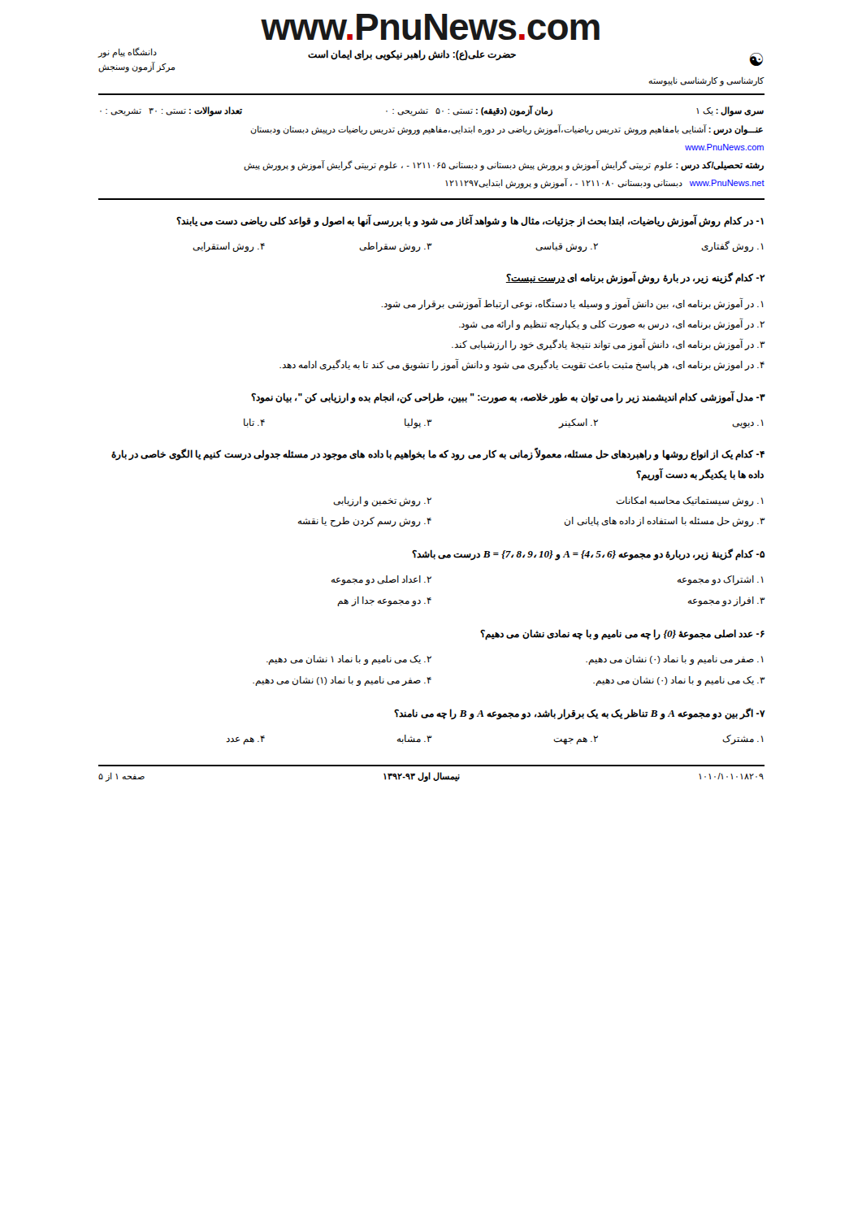www. PnuNews. com
☯ کارشناسی و کارشناسی ناپیوسته
حضرت علی(ع): دانش راهبر نیکویی برای ایمان است
دانشگاه پیام نور
مرکز آزمون وسنجش
سری سوال : یک ۱ زمان آزمون (دقیقه) : تستی : ۵۰ تشریحی : ۰ تعداد سوالات : تستی : ۳۰ تشریحی : ۰
عنـــوان درس : آشنایی بامفاهیم وروش تدریس ریاضیات،آموزش ریاضی در دوره ابتدایی،مفاهیم وروش تدریس ریاضیات درپیش دبستان ودبستان
www.PnuNews.com
رشته تحصیلی/کد درس : علوم تربیتی گرایش آموزش و پرورش پیش دبستانی و دبستانی ۱۲۱۱۰۶۵ - ، علوم تربیتی گرایش آموزش و پرورش پیش
www.PnuNews.net دبستانی ودبستانی ۱۲۱۱۰۸۰ - ، آموزش و پرورش ابتدایی۱۲۱۱۲۹۷
۱- در کدام روش آموزش ریاضیات، ابتدا بحث از جزئیات، مثال ها و شواهد آغاز می شود و با بررسی آنها به اصول و قواعد کلی ریاضی دست می یابند؟
۱. روش گفتاری
۲. روش قیاسی
۳. روش سقراطی
۴. روش استقرایی
۲- کدام گزینه زیر، در بارهٔ روش آموزش برنامه ای درست نیست؟
۱. در آموزش برنامه ای، بین دانش آموز و وسیله یا دستگاه، نوعی ارتباط آموزشی برقرار می شود.
۲. در آموزش برنامه ای، درس به صورت کلی و یکپارچه تنظیم و ارائه می شود.
۳. در آموزش برنامه ای، دانش آموز می تواند نتیجهٔ یادگیری خود را ارزشیابی کند.
۴. در اموزش برنامه ای، هر پاسخ مثبت باعث تقویت یادگیری می شود و دانش آموز را تشویق می کند تا به یادگیری ادامه دهد.
۳- مدل آموزشی کدام اندیشمند زیر را می توان به طور خلاصه، به صورت: " ببین، طراحی کن، انجام بده و ارزیابی کن "، بیان نمود؟
۱. دیویی
۲. اسکینر
۳. پولیا
۴. تابا
۴- کدام یک از انواع روشها و راهبردهای حل مسئله، معمولاً زمانی به کار می رود که ما بخواهیم با داده های موجود در مسئله جدولی درست کنیم یا الگوی خاصی در بارهٔ داده ها با یکدیگر به دست آوریم؟
۱. روش سیستماتیک محاسبه امکانات
۲. روش تخمین و ارزیابی
۳. روش حل مسئله با استفاده از داده های پایانی ان
۴. روش رسم کردن طرح یا نقشه
۵- کدام گزینهٔ زیر، دربارهٔ دو مجموعه A = {4، 5، 6} و B = {7، 8، 9، 10} درست می باشد؟
۱. اشتراک دو مجموعه
۲. اعداد اصلی دو مجموعه
۳. افراز دو مجموعه
۴. دو مجموعه جدا از هم
۶- عدد اصلی مجموعهٔ {0} را چه می نامیم و با چه نمادی نشان می دهیم؟
۱. صفر می نامیم و با نماد (۰) نشان می دهیم.
۲. یک می نامیم و با نماد ۱ نشان می دهیم.
۳. یک می نامیم و با نماد (۰) نشان می دهیم.
۴. صفر می نامیم و با نماد (۱) نشان می دهیم.
۷- اگر بین دو مجموعه A و B تناظر یک به یک برقرار باشد، دو مجموعه A و B را چه می نامند؟
۱. مشترک
۲. هم جهت
۳. مشابه
۴. هم عدد
۱۰۱۰/۱۰۱۰۱۸۲۰۹ نیمسال اول ۹۳-۱۳۹۲ صفحه ۱ از ۵